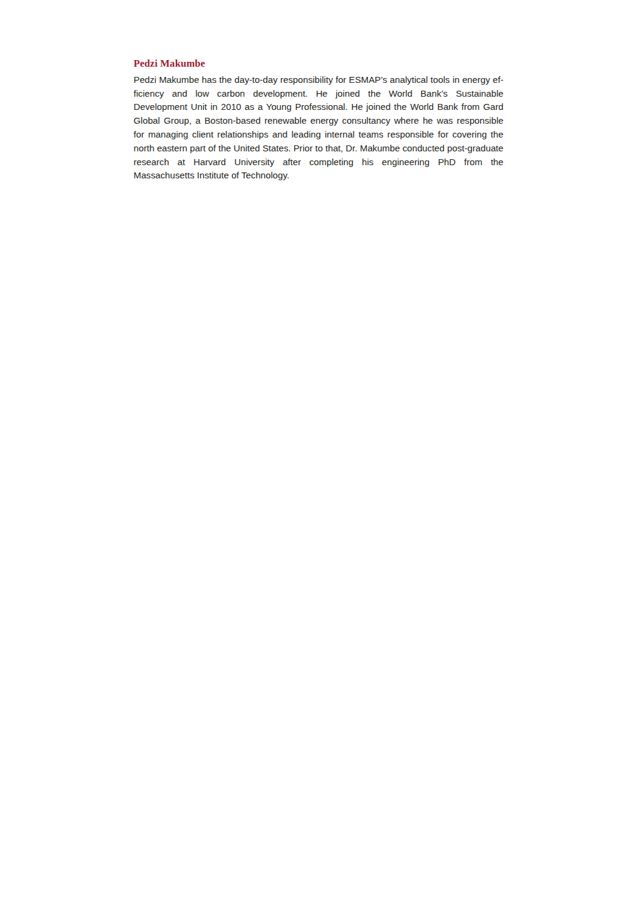Pedzi Makumbe
Pedzi Makumbe has the day-to-day responsibility for ESMAP’s analytical tools in energy efficiency and low carbon development. He joined the World Bank’s Sustainable Development Unit in 2010 as a Young Professional. He joined the World Bank from Gard Global Group, a Boston-based renewable energy consultancy where he was responsible for managing client relationships and leading internal teams responsible for covering the north eastern part of the United States. Prior to that, Dr. Makumbe conducted post-graduate research at Harvard University after completing his engineering PhD from the Massachusetts Institute of Technology.